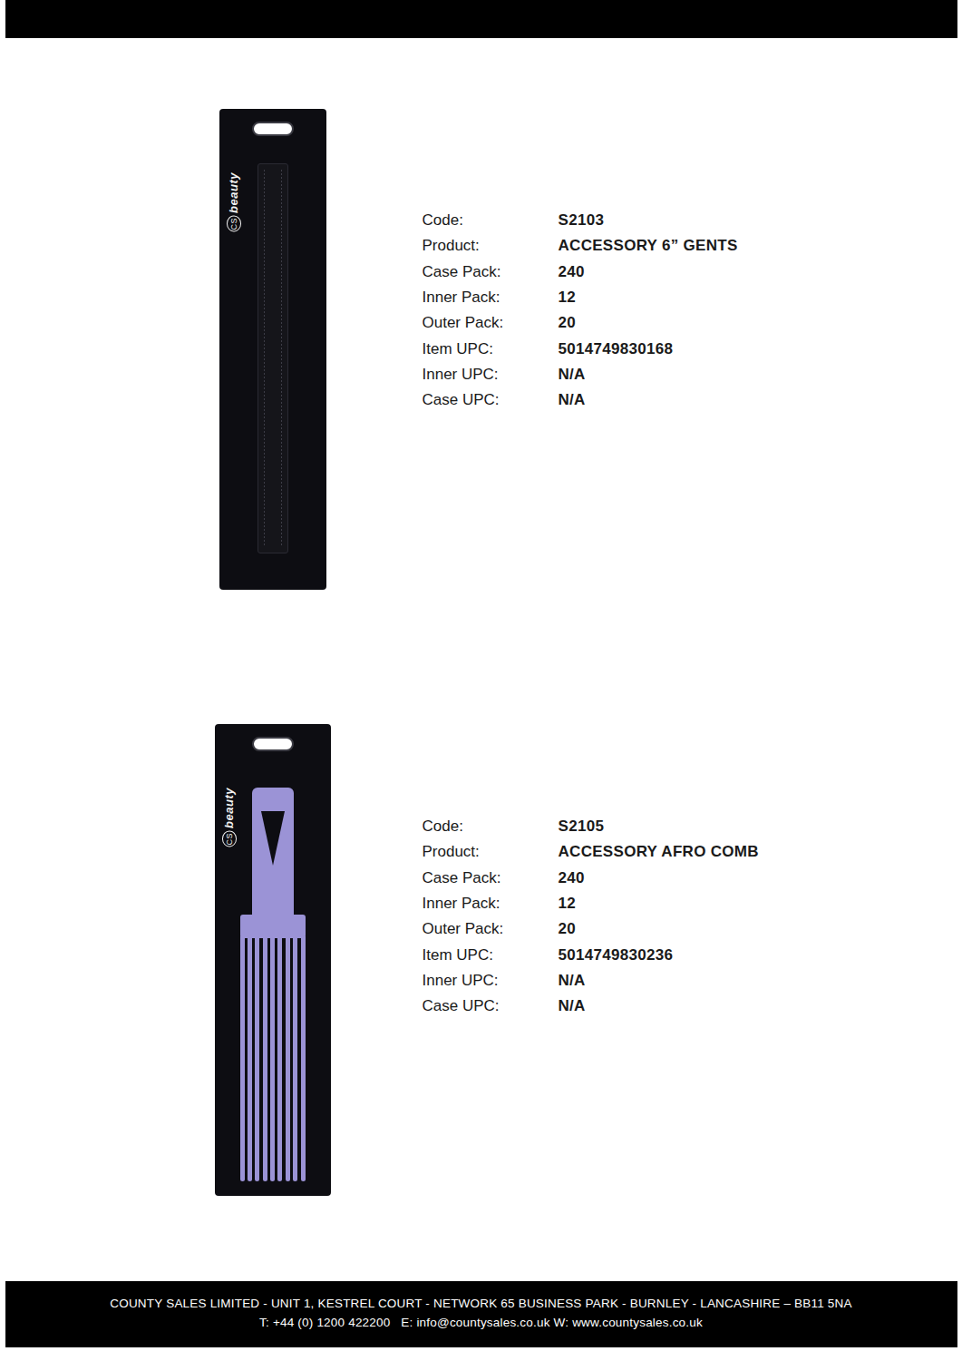CSbeauty
| Code: | S2103 |
| Product: | ACCESSORY 6” GENTS |
| Case Pack: | 240 |
| Inner Pack: | 12 |
| Outer Pack: | 20 |
| Item UPC: | 5014749830168 |
| Inner UPC: | N/A |
| Case UPC: | N/A |
CSbeauty
| Code: | S2105 |
| Product: | ACCESSORY AFRO COMB |
| Case Pack: | 240 |
| Inner Pack: | 12 |
| Outer Pack: | 20 |
| Item UPC: | 5014749830236 |
| Inner UPC: | N/A |
| Case UPC: | N/A |
COUNTY SALES LIMITED - UNIT 1, KESTREL COURT - NETWORK 65 BUSINESS PARK - BURNLEY - LANCASHIRE – BB11 5NA
T: +44 (0) 1200 422200 E: info@countysales.co.uk W: www.countysales.co.uk